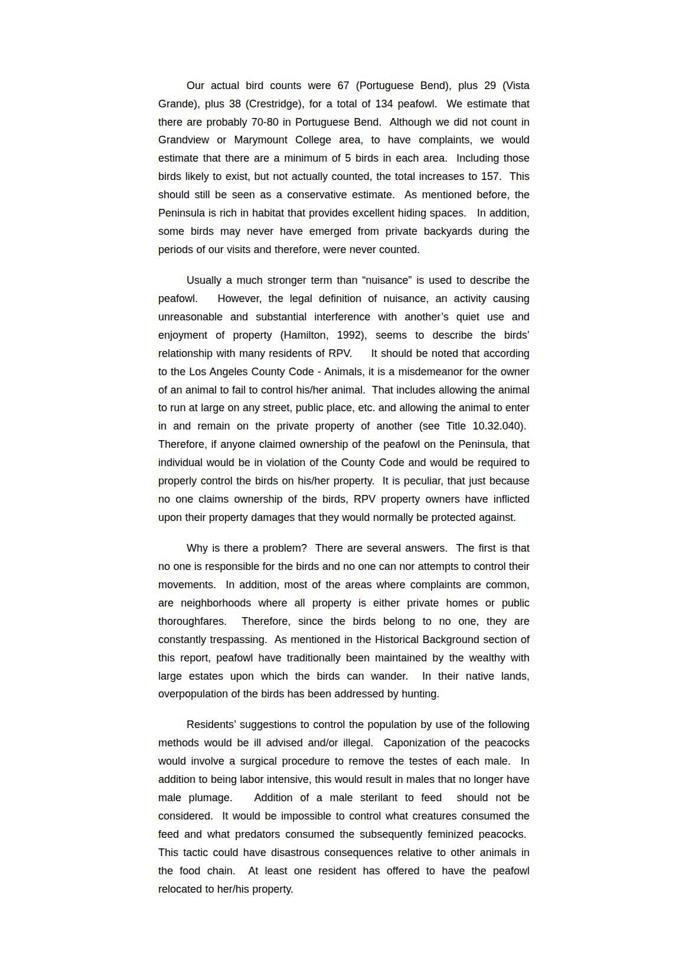Our actual bird counts were 67 (Portuguese Bend), plus 29 (Vista Grande), plus 38 (Crestridge), for a total of 134 peafowl. We estimate that there are probably 70-80 in Portuguese Bend. Although we did not count in Grandview or Marymount College area, to have complaints, we would estimate that there are a minimum of 5 birds in each area. Including those birds likely to exist, but not actually counted, the total increases to 157. This should still be seen as a conservative estimate. As mentioned before, the Peninsula is rich in habitat that provides excellent hiding spaces. In addition, some birds may never have emerged from private backyards during the periods of our visits and therefore, were never counted.
Usually a much stronger term than “nuisance” is used to describe the peafowl. However, the legal definition of nuisance, an activity causing unreasonable and substantial interference with another’s quiet use and enjoyment of property (Hamilton, 1992), seems to describe the birds’ relationship with many residents of RPV. It should be noted that according to the Los Angeles County Code - Animals, it is a misdemeanor for the owner of an animal to fail to control his/her animal. That includes allowing the animal to run at large on any street, public place, etc. and allowing the animal to enter in and remain on the private property of another (see Title 10.32.040). Therefore, if anyone claimed ownership of the peafowl on the Peninsula, that individual would be in violation of the County Code and would be required to properly control the birds on his/her property. It is peculiar, that just because no one claims ownership of the birds, RPV property owners have inflicted upon their property damages that they would normally be protected against.
Why is there a problem? There are several answers. The first is that no one is responsible for the birds and no one can nor attempts to control their movements. In addition, most of the areas where complaints are common, are neighborhoods where all property is either private homes or public thoroughfares. Therefore, since the birds belong to no one, they are constantly trespassing. As mentioned in the Historical Background section of this report, peafowl have traditionally been maintained by the wealthy with large estates upon which the birds can wander. In their native lands, overpopulation of the birds has been addressed by hunting.
Residents’ suggestions to control the population by use of the following methods would be ill advised and/or illegal. Caponization of the peacocks would involve a surgical procedure to remove the testes of each male. In addition to being labor intensive, this would result in males that no longer have male plumage. Addition of a male sterilant to feed should not be considered. It would be impossible to control what creatures consumed the feed and what predators consumed the subsequently feminized peacocks. This tactic could have disastrous consequences relative to other animals in the food chain. At least one resident has offered to have the peafowl relocated to her/his property.